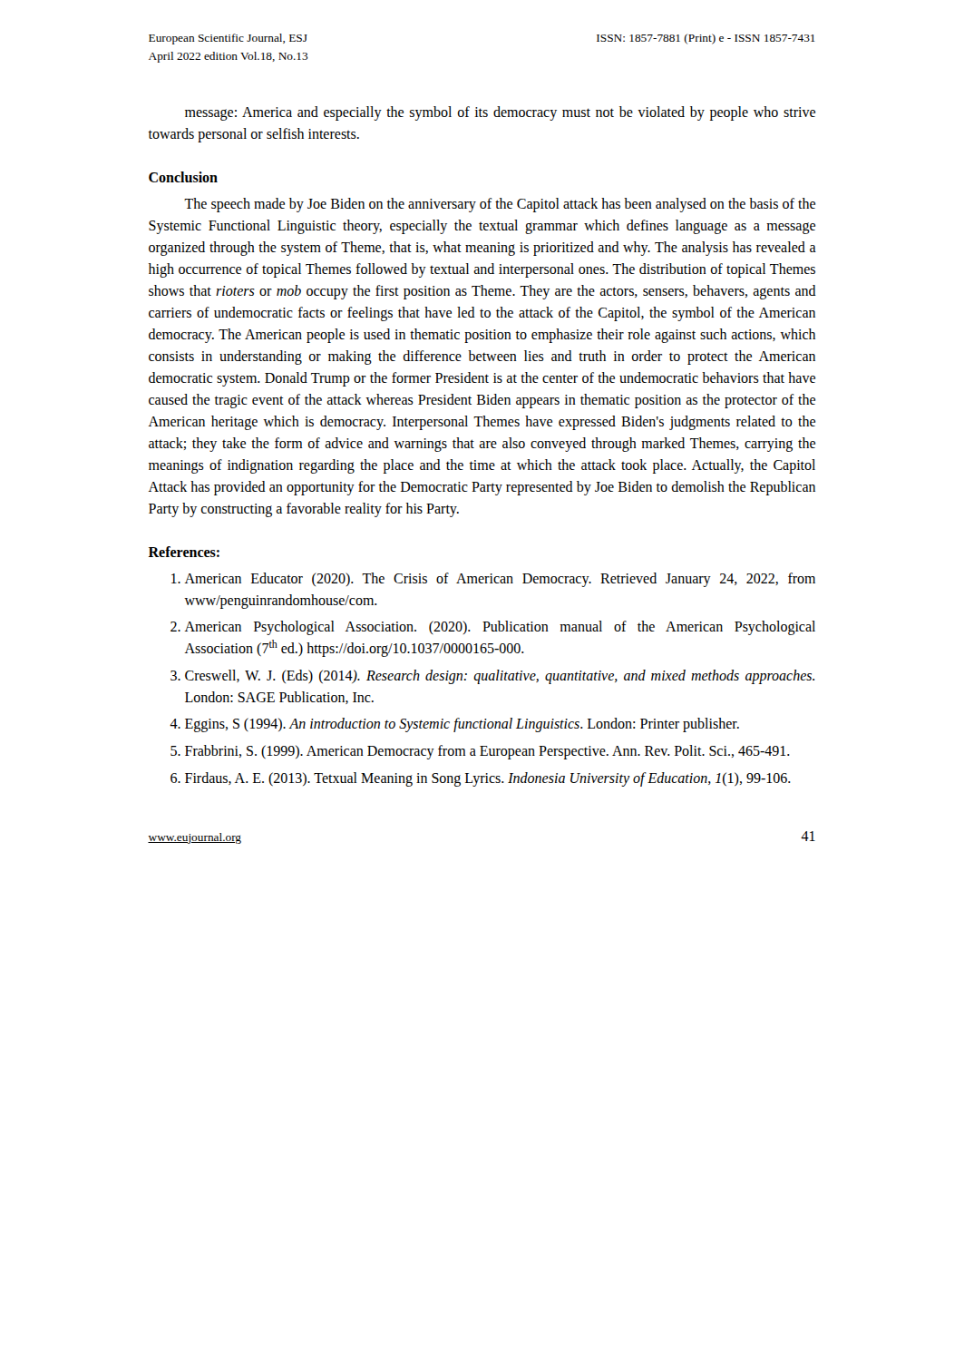European Scientific Journal, ESJ April 2022 edition Vol.18, No.13
ISSN: 1857-7881 (Print) e - ISSN 1857-7431
message: America and especially the symbol of its democracy must not be violated by people who strive towards personal or selfish interests.
Conclusion
The speech made by Joe Biden on the anniversary of the Capitol attack has been analysed on the basis of the Systemic Functional Linguistic theory, especially the textual grammar which defines language as a message organized through the system of Theme, that is, what meaning is prioritized and why. The analysis has revealed a high occurrence of topical Themes followed by textual and interpersonal ones. The distribution of topical Themes shows that rioters or mob occupy the first position as Theme. They are the actors, sensers, behavers, agents and carriers of undemocratic facts or feelings that have led to the attack of the Capitol, the symbol of the American democracy. The American people is used in thematic position to emphasize their role against such actions, which consists in understanding or making the difference between lies and truth in order to protect the American democratic system. Donald Trump or the former President is at the center of the undemocratic behaviors that have caused the tragic event of the attack whereas President Biden appears in thematic position as the protector of the American heritage which is democracy. Interpersonal Themes have expressed Biden's judgments related to the attack; they take the form of advice and warnings that are also conveyed through marked Themes, carrying the meanings of indignation regarding the place and the time at which the attack took place. Actually, the Capitol Attack has provided an opportunity for the Democratic Party represented by Joe Biden to demolish the Republican Party by constructing a favorable reality for his Party.
References:
American Educator (2020). The Crisis of American Democracy. Retrieved January 24, 2022, from www/penguinrandomhouse/com.
American Psychological Association. (2020). Publication manual of the American Psychological Association (7th ed.) https://doi.org/10.1037/0000165-000.
Creswell, W. J. (Eds) (2014). Research design: qualitative, quantitative, and mixed methods approaches. London: SAGE Publication, Inc.
Eggins, S (1994). An introduction to Systemic functional Linguistics. London: Printer publisher.
Frabbrini, S. (1999). American Democracy from a European Perspective. Ann. Rev. Polit. Sci., 465-491.
Firdaus, A. E. (2013). Tetxual Meaning in Song Lyrics. Indonesia University of Education, 1(1), 99-106.
www.eujournal.org 41